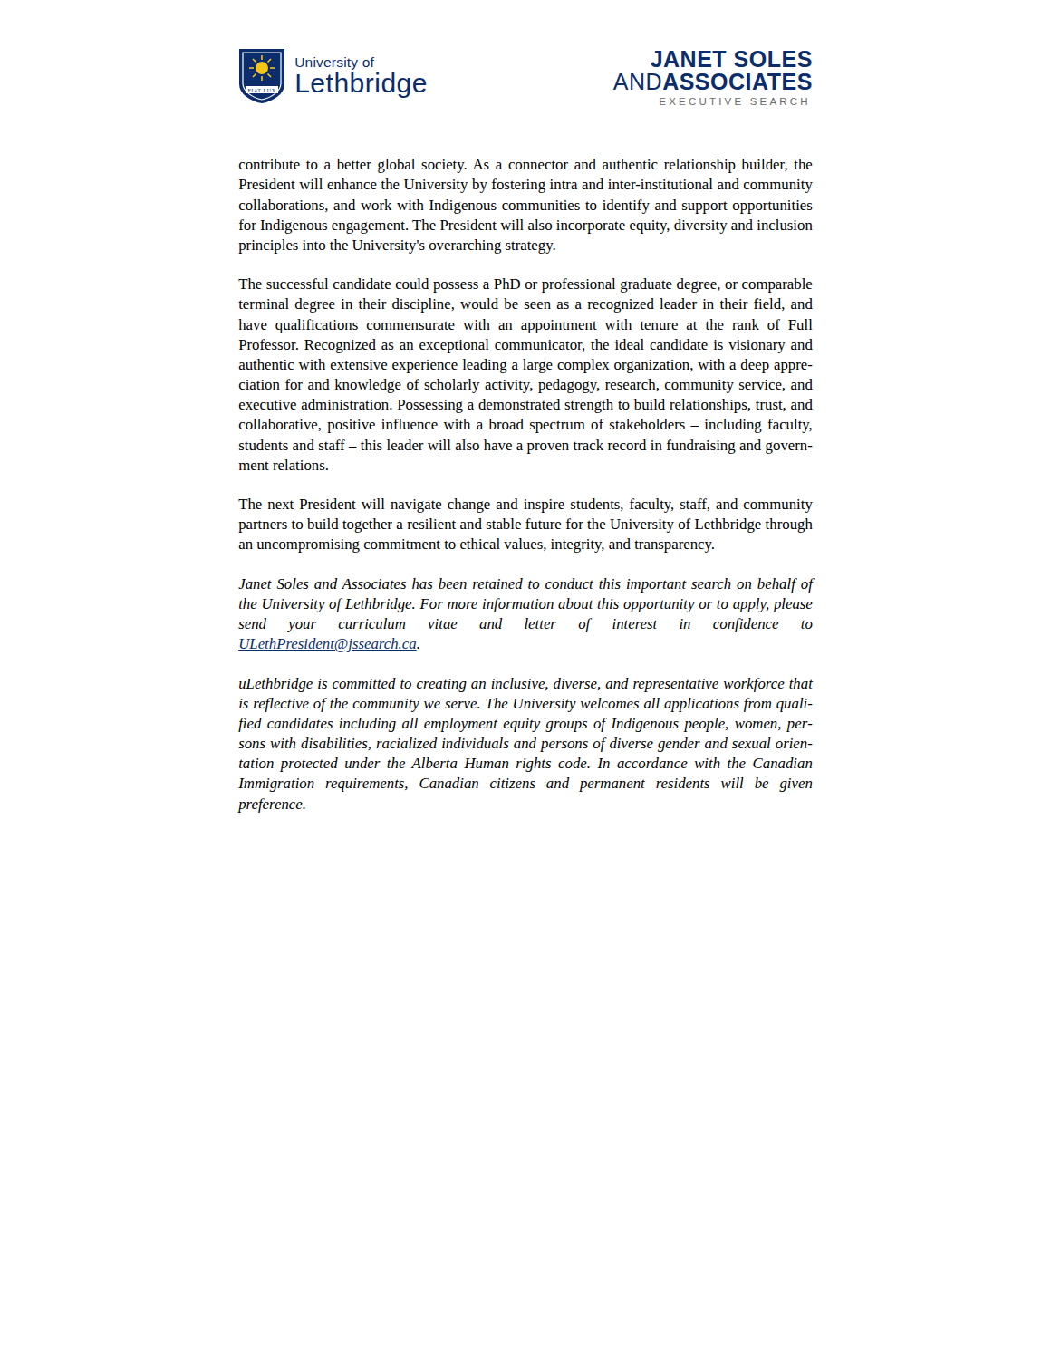FIAT LUX
University of Lethbridge
JANET SOLES AND ASSOCIATES EXECUTIVE SEARCH
contribute to a better global society. As a connector and authentic relationship builder, the President will enhance the University by fostering intra and inter-institutional and community collaborations, and work with Indigenous communities to identify and support opportunities for Indigenous engagement. The President will also incorporate equity, diversity and inclusion principles into the University's overarching strategy.
The successful candidate could possess a PhD or professional graduate degree, or comparable terminal degree in their discipline, would be seen as a recognized leader in their field, and have qualifications commensurate with an appointment with tenure at the rank of Full Professor. Recognized as an exceptional communicator, the ideal candidate is visionary and authentic with extensive experience leading a large complex organization, with a deep appreciation for and knowledge of scholarly activity, pedagogy, research, community service, and executive administration. Possessing a demonstrated strength to build relationships, trust, and collaborative, positive influence with a broad spectrum of stakeholders – including faculty, students and staff – this leader will also have a proven track record in fundraising and government relations.
The next President will navigate change and inspire students, faculty, staff, and community partners to build together a resilient and stable future for the University of Lethbridge through an uncompromising commitment to ethical values, integrity, and transparency.
Janet Soles and Associates has been retained to conduct this important search on behalf of the University of Lethbridge. For more information about this opportunity or to apply, please send your curriculum vitae and letter of interest in confidence to ULethPresident@jssearch.ca.
uLethbridge is committed to creating an inclusive, diverse, and representative workforce that is reflective of the community we serve. The University welcomes all applications from qualified candidates including all employment equity groups of Indigenous people, women, persons with disabilities, racialized individuals and persons of diverse gender and sexual orientation protected under the Alberta Human rights code. In accordance with the Canadian Immigration requirements, Canadian citizens and permanent residents will be given preference.